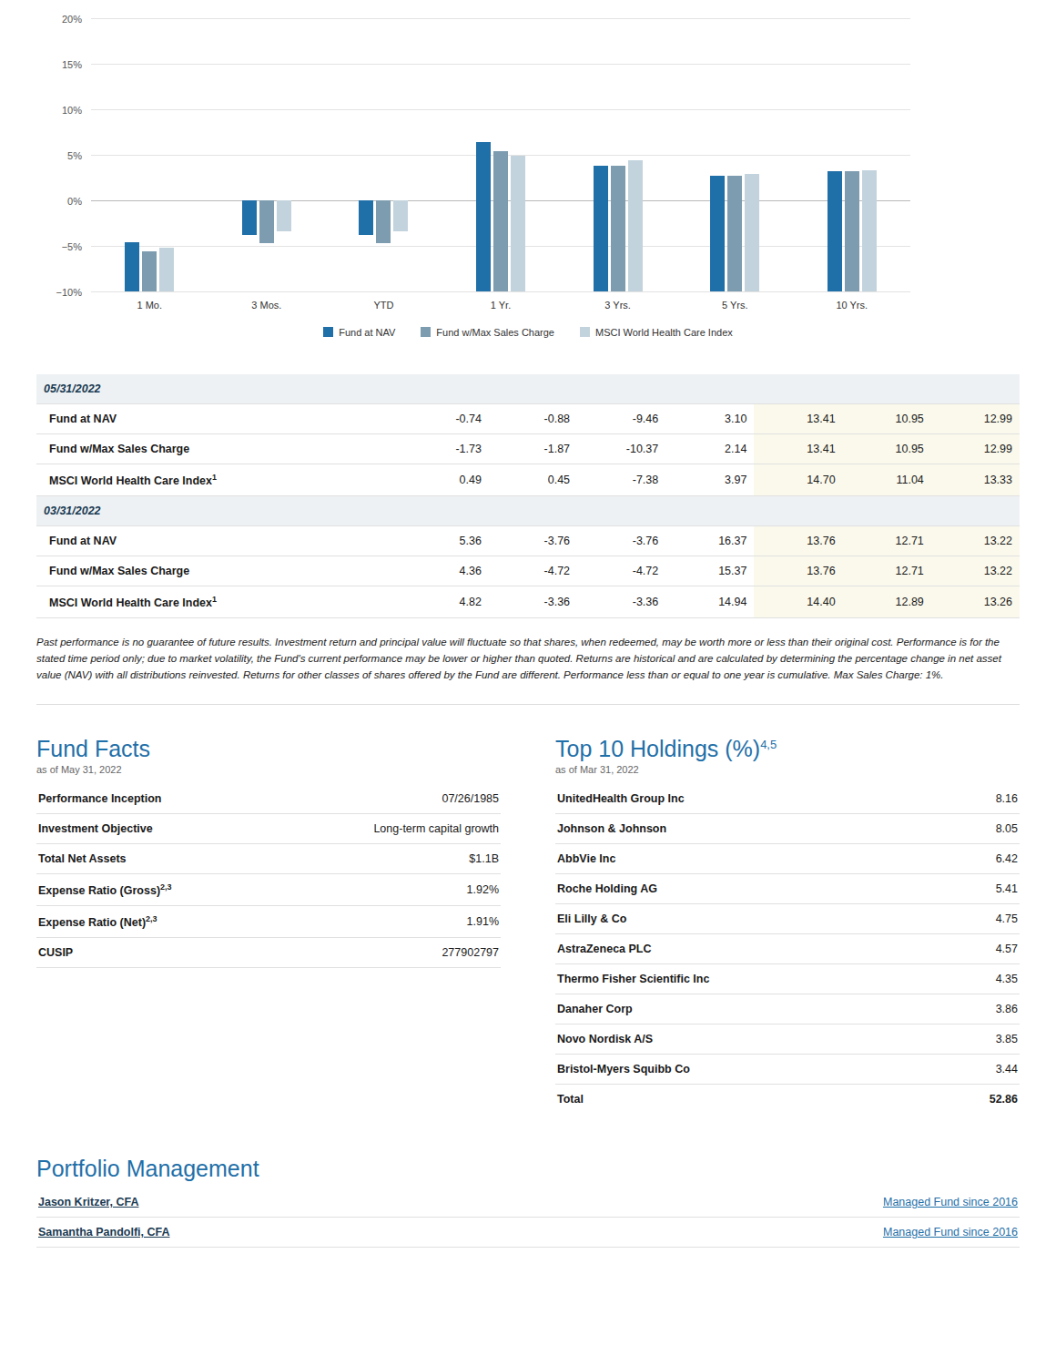20%
15%
10%
5%
0%
−5%
−10%
1 Mo.
3 Mos.
YTD
1 Yr.
3 Yrs.
5 Yrs.
10 Yrs.
Fund at NAV
Fund w/Max Sales Charge
MSCI World Health Care Index
| 05/31/2022 | | | | | | | |
| Fund at NAV | -0.74 | -0.88 | -9.46 | 3.10 | 13.41 | 10.95 | 12.99 |
| Fund w/Max Sales Charge | -1.73 | -1.87 | -10.37 | 2.14 | 13.41 | 10.95 | 12.99 |
| MSCI World Health Care Index 1 | 0.49 | 0.45 | -7.38 | 3.97 | 14.70 | 11.04 | 13.33 |
| 03/31/2022 | | | | | | | |
| Fund at NAV | 5.36 | -3.76 | -3.76 | 16.37 | 13.76 | 12.71 | 13.22 |
| Fund w/Max Sales Charge | 4.36 | -4.72 | -4.72 | 15.37 | 13.76 | 12.71 | 13.22 |
| MSCI World Health Care Index 1 | 4.82 | -3.36 | -3.36 | 14.94 | 14.40 | 12.89 | 13.26 |
Past performance is no guarantee of future results. Investment return and principal value will fluctuate so that shares, when redeemed, may be worth more or less than their original cost. Performance is for the stated time period only; due to market volatility, the Fund's current performance may be lower or higher than quoted. Returns are historical and are calculated by determining the percentage change in net asset value (NAV) with all distributions reinvested. Returns for other classes of shares offered by the Fund are different. Performance less than or equal to one year is cumulative. Max Sales Charge: 1%.
Fund Facts
as of May 31, 2022
| Performance Inception | 07/26/1985 |
| Investment Objective | Long-term capital growth |
| Total Net Assets | $1.1B |
| Expense Ratio (Gross) 2,3 | 1.92% |
| Expense Ratio (Net) 2,3 | 1.91% |
| CUSIP | 277902797 |
Top 10 Holdings (%)4,5
as of Mar 31, 2022
| UnitedHealth Group Inc | 8.16 |
| Johnson & Johnson | 8.05 |
| AbbVie Inc | 6.42 |
| Roche Holding AG | 5.41 |
| Eli Lilly & Co | 4.75 |
| AstraZeneca PLC | 4.57 |
| Thermo Fisher Scientific Inc | 4.35 |
| Danaher Corp | 3.86 |
| Novo Nordisk A/S | 3.85 |
| Bristol-Myers Squibb Co | 3.44 |
| Total | 52.86 |
Portfolio Management
| Jason Kritzer, CFA | Managed Fund since 2016 |
| Samantha Pandolfi, CFA | Managed Fund since 2016 |